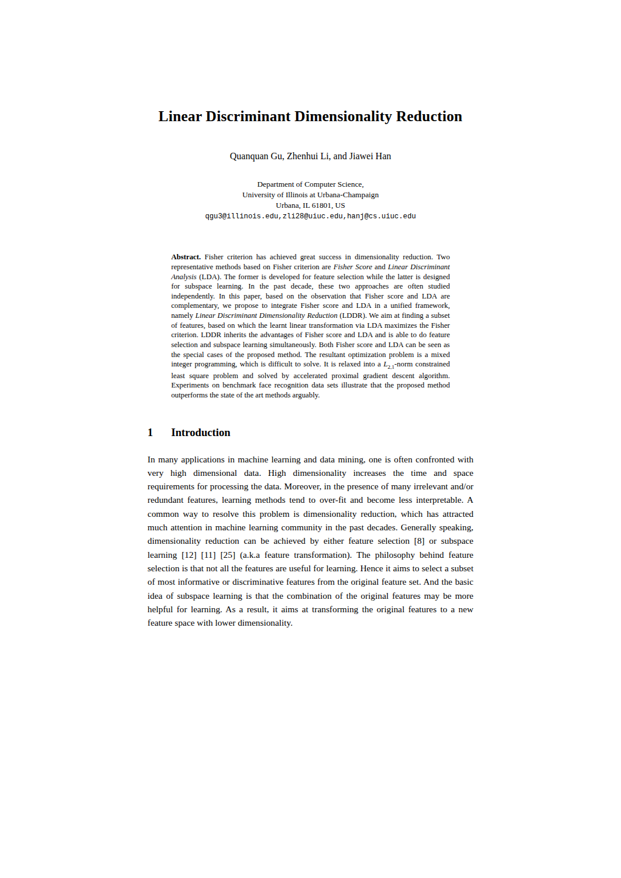Linear Discriminant Dimensionality Reduction
Quanquan Gu, Zhenhui Li, and Jiawei Han
Department of Computer Science,
University of Illinois at Urbana-Champaign
Urbana, IL 61801, US
qgu3@illinois.edu,zli28@uiuc.edu,hanj@cs.uiuc.edu
Abstract. Fisher criterion has achieved great success in dimensionality reduction. Two representative methods based on Fisher criterion are Fisher Score and Linear Discriminant Analysis (LDA). The former is developed for feature selection while the latter is designed for subspace learning. In the past decade, these two approaches are often studied independently. In this paper, based on the observation that Fisher score and LDA are complementary, we propose to integrate Fisher score and LDA in a unified framework, namely Linear Discriminant Dimensionality Reduction (LDDR). We aim at finding a subset of features, based on which the learnt linear transformation via LDA maximizes the Fisher criterion. LDDR inherits the advantages of Fisher score and LDA and is able to do feature selection and subspace learning simultaneously. Both Fisher score and LDA can be seen as the special cases of the proposed method. The resultant optimization problem is a mixed integer programming, which is difficult to solve. It is relaxed into a L2,1-norm constrained least square problem and solved by accelerated proximal gradient descent algorithm. Experiments on benchmark face recognition data sets illustrate that the proposed method outperforms the state of the art methods arguably.
1 Introduction
In many applications in machine learning and data mining, one is often confronted with very high dimensional data. High dimensionality increases the time and space requirements for processing the data. Moreover, in the presence of many irrelevant and/or redundant features, learning methods tend to over-fit and become less interpretable. A common way to resolve this problem is dimensionality reduction, which has attracted much attention in machine learning community in the past decades. Generally speaking, dimensionality reduction can be achieved by either feature selection [8] or subspace learning [12] [11] [25] (a.k.a feature transformation). The philosophy behind feature selection is that not all the features are useful for learning. Hence it aims to select a subset of most informative or discriminative features from the original feature set. And the basic idea of subspace learning is that the combination of the original features may be more helpful for learning. As a result, it aims at transforming the original features to a new feature space with lower dimensionality.